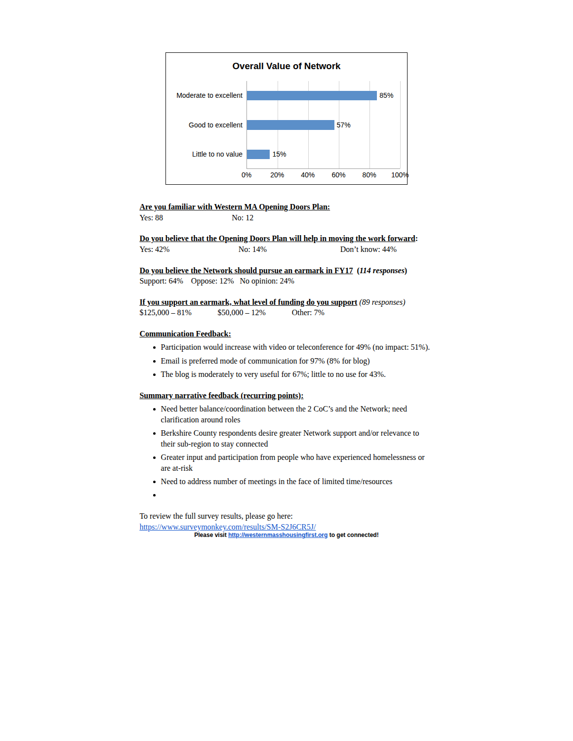Overall Value of Network
Moderate to excellent
Good to excellent
Little to no value
85%
57%
15%
0% 20% 40% 60% 80% 100%
Are you familiar with Western MA Opening Doors Plan:
Yes: 88 No: 12
Do you believe that the Opening Doors Plan will help in moving the work forward:
Yes: 42% No: 14% Don’t know: 44%
Do you believe the Network should pursue an earmark in FY17 (114 responses)
Support: 64% Oppose: 12% No opinion: 24%
If you support an earmark, what level of funding do you support (89 responses)
$125,000 – 81% $50,000 – 12% Other: 7%
Communication Feedback:
Participation would increase with video or teleconference for 49% (no impact: 51%).
Email is preferred mode of communication for 97% (8% for blog)
The blog is moderately to very useful for 67%; little to no use for 43%.
Summary narrative feedback (recurring points):
Need better balance/coordination between the 2 CoC’s and the Network; need clarification around roles
Berkshire County respondents desire greater Network support and/or relevance to their sub-region to stay connected
Greater input and participation from people who have experienced homelessness or are at-risk
Need to address number of meetings in the face of limited time/resources
To review the full survey results, please go here:
https://www.surveymonkey.com/results/SM-S2J6CR5J/
Please visit http://westernmasshousingfirst.org to get connected!